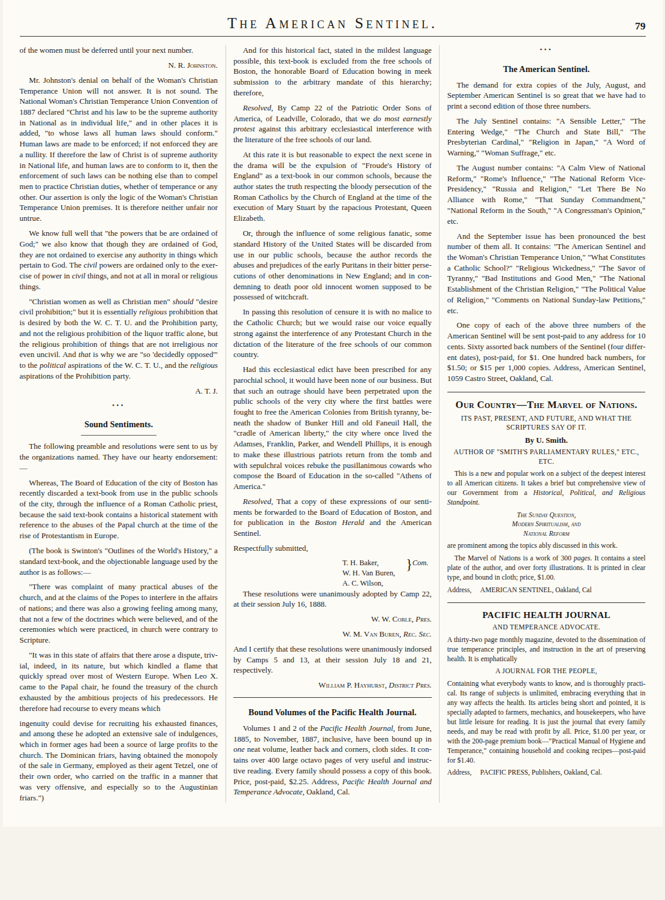The American Sentinel.
79
of the women must be deferred until your next number.
N. R. Johnston.
Mr. Johnston's denial on behalf of the Woman's Christian Temperance Union will not answer. It is not sound. The National Woman's Christian Temperance Union Convention of 1887 declared "Christ and his law to be the supreme authority in National as in individual life," and in other places it is added, "to whose laws all human laws should conform." Human laws are made to be enforced; if not enforced they are a nullity. If therefore the law of Christ is of supreme authority in National life, and human laws are to conform to it, then the enforcement of such laws can be nothing else than to compel men to practice Christian duties, whether of temperance or any other. Our assertion is only the logic of the Woman's Christian Temperance Union premises. It is therefore neither unfair nor untrue.
We know full well that "the powers that be are ordained of God;" we also know that though they are ordained of God, they are not ordained to exercise any authority in things which pertain to God. The civil powers are ordained only to the exercise of power in civil things, and not at all in moral or religious things.
"Christian women as well as Christian men" should "desire civil prohibition;" but it is essentially religious prohibition that is desired by both the W. C. T. U. and the Prohibition party, and not the religious prohibition of the liquor traffic alone, but the religious prohibition of things that are not irreligious nor even uncivil. And that is why we are "so 'decidedly opposed'" to the political aspirations of the W. C. T. U., and the religious aspirations of the Prohibition party.
A. T. J.
•••
Sound Sentiments.
The following preamble and resolutions were sent to us by the organizations named. They have our hearty endorsement:—
Whereas, The Board of Education of the city of Boston has recently discarded a text-book from use in the public schools of the city, through the influence of a Roman Catholic priest, because the said text-book contains a historical statement with reference to the abuses of the Papal church at the time of the rise of Protestantism in Europe.
(The book is Swinton's "Outlines of the World's History," a standard text-book, and the objectionable language used by the author is as follows:—
"There was complaint of many practical abuses of the church, and at the claims of the Popes to interfere in the affairs of nations; and there was also a growing feeling among many, that not a few of the doctrines which were believed, and of the ceremonies which were practiced, in church were contrary to Scripture.
"It was in this state of affairs that there arose a dispute, trivial, indeed, in its nature, but which kindled a flame that quickly spread over most of Western Europe. When Leo X. came to the Papal chair, he found the treasury of the church exhausted by the ambitious projects of his predecessors. He therefore had recourse to every means which
ingenuity could devise for recruiting his exhausted finances, and among these he adopted an extensive sale of indulgences, which in former ages had been a source of large profits to the church. The Dominican friars, having obtained the monopoly of the sale in Germany, employed as their agent Tetzel, one of their own order, who carried on the traffic in a manner that was very offensive, and especially so to the Augustinian friars.")
And for this historical fact, stated in the mildest language possible, this text-book is excluded from the free schools of Boston, the honorable Board of Education bowing in meek submission to the arbitrary mandate of this hierarchy; therefore,
Resolved, By Camp 22 of the Patriotic Order Sons of America, of Leadville, Colorado, that we do most earnestly protest against this arbitrary ecclesiastical interference with the literature of the free schools of our land.
At this rate it is but reasonable to expect the next scene in the drama will be the expulsion of "Froude's History of England" as a text-book in our common schools, because the author states the truth respecting the bloody persecution of the Roman Catholics by the Church of England at the time of the execution of Mary Stuart by the rapacious Protestant, Queen Elizabeth.
Or, through the influence of some religious fanatic, some standard History of the United States will be discarded from use in our public schools, because the author records the abuses and prejudices of the early Puritans in their bitter persecutions of other denominations in New England; and in condemning to death poor old innocent women supposed to be possessed of witchcraft.
In passing this resolution of censure it is with no malice to the Catholic Church; but we would raise our voice equally strong against the interference of any Protestant Church in the dictation of the literature of the free schools of our common country.
Had this ecclesiastical edict have been prescribed for any parochial school, it would have been none of our business. But that such an outrage should have been perpetrated upon the public schools of the very city where the first battles were fought to free the American Colonies from British tyranny, beneath the shadow of Bunker Hill and old Faneuil Hall, the "cradle of American liberty," the city where once lived the Adamses, Franklin, Parker, and Wendell Phillips, it is enough to make these illustrious patriots return from the tomb and with sepulchral voices rebuke the pusillanimous cowards who compose the Board of Education in the so-called "Athens of America."
Resolved, That a copy of these expressions of our sentiments be forwarded to the Board of Education of Boston, and for publication in the Boston Herald and the American Sentinel.
Respectfully submitted,
| | T. H. Baker, W. H. Van Buren, A. C. Wilson, | } | Com. |
These resolutions were unanimously adopted by Camp 22, at their session July 16, 1888.
W. W. Coble, Pres.
W. M. Van Buren, Rec. Sec.
And I certify that these resolutions were unanimously indorsed by Camps 5 and 13, at their session July 18 and 21, respectively.
William P. Hayhurst, District Pres.
Bound Volumes of the Pacific Health Journal.
Volumes 1 and 2 of the Pacific Health Journal, from June, 1885, to November, 1887, inclusive, have been bound up in one neat volume, leather back and corners, cloth sides. It contains over 400 large octavo pages of very useful and instructive reading. Every family should possess a copy of this book. Price, post-paid, $2.25. Address, Pacific Health Journal and Temperance Advocate, Oakland, Cal.
•••
The American Sentinel.
The demand for extra copies of the July, August, and September American Sentinel is so great that we have had to print a second edition of those three numbers.
The July Sentinel contains: "A Sensible Letter," "The Entering Wedge," "The Church and State Bill," "The Presbyterian Cardinal," "Religion in Japan," "A Word of Warning," "Woman Suffrage," etc.
The August number contains: "A Calm View of National Reform," "Rome's Influence," "The National Reform Vice-Presidency," "Russia and Religion," "Let There Be No Alliance with Rome," "That Sunday Commandment," "National Reform in the South," "A Congressman's Opinion," etc.
And the September issue has been pronounced the best number of them all. It contains: "The American Sentinel and the Woman's Christian Temperance Union," "What Constitutes a Catholic School?" "Religious Wickedness," "The Savor of Tyranny," "Bad Institutions and Good Men," "The National Establishment of the Christian Religion," "The Political Value of Religion," "Comments on National Sunday-law Petitions," etc.
One copy of each of the above three numbers of the American Sentinel will be sent post-paid to any address for 10 cents. Sixty assorted back numbers of the Sentinel (four different dates), post-paid, for $1. One hundred back numbers, for $1.50; or $15 per 1,000 copies. Address, American Sentinel, 1059 Castro Street, Oakland, Cal.
Our Country—The Marvel of Nations.
Its Past, Present, and Future, and What the Scriptures Say of It.
By U. Smith.
Author of "Smith's Parliamentary Rules," etc., etc.
This is a new and popular work on a subject of the deepest interest to all American citizens. It takes a brief but comprehensive view of our Government from a Historical, Political, and Religious Standpoint.
The Sunday Question,
Modern Spiritualism, and
National Reform
are prominent among the topics ably discussed in this work.
The Marvel of Nations is a work of 300 pages. It contains a steel plate of the author, and over forty illustrations. It is printed in clear type, and bound in cloth; price, $1.00.
Address, AMERICAN SENTINEL, Oakland, Cal
PACIFIC HEALTH JOURNAL
and Temperance Advocate.
A thirty-two page monthly magazine, devoted to the dissemination of true temperance principles, and instruction in the art of preserving health. It is emphatically
A Journal for the People,
Containing what everybody wants to know, and is thoroughly practical. Its range of subjects is unlimited, embracing everything that in any way affects the health. Its articles being short and pointed, it is specially adapted to farmers, mechanics, and housekeepers, who have but little leisure for reading. It is just the journal that every family needs, and may be read with profit by all. Price, $1.00 per year, or with the 200-page premium book—"Practical Manual of Hygiene and Temperance," containing household and cooking recipes—post-paid for $1.40.
Address, PACIFIC PRESS, Publishers, Oakland, Cal.